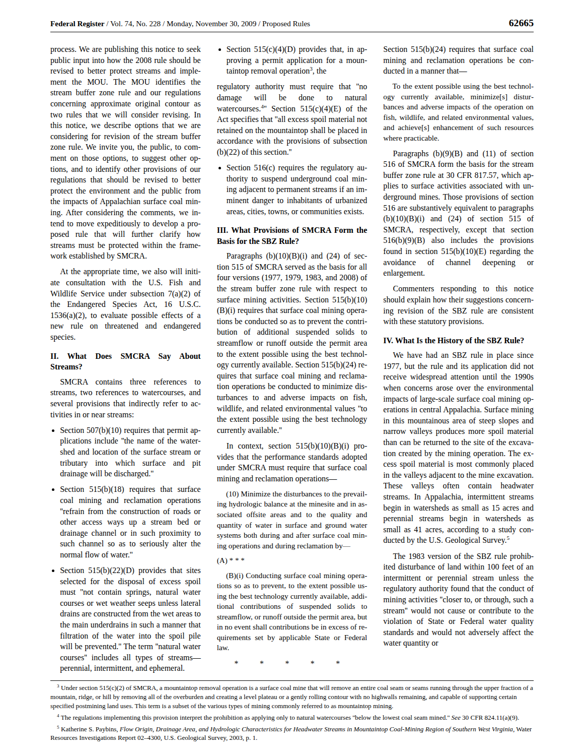Federal Register / Vol. 74, No. 228 / Monday, November 30, 2009 / Proposed Rules
62665
process. We are publishing this notice to seek public input into how the 2008 rule should be revised to better protect streams and implement the MOU. The MOU identifies the stream buffer zone rule and our regulations concerning approximate original contour as two rules that we will consider revising. In this notice, we describe options that we are considering for revision of the stream buffer zone rule. We invite you, the public, to comment on those options, to suggest other options, and to identify other provisions of our regulations that should be revised to better protect the environment and the public from the impacts of Appalachian surface coal mining. After considering the comments, we intend to move expeditiously to develop a proposed rule that will further clarify how streams must be protected within the framework established by SMCRA.
At the appropriate time, we also will initiate consultation with the U.S. Fish and Wildlife Service under subsection 7(a)(2) of the Endangered Species Act, 16 U.S.C. 1536(a)(2), to evaluate possible effects of a new rule on threatened and endangered species.
II. What Does SMCRA Say About Streams?
SMCRA contains three references to streams, two references to watercourses, and several provisions that indirectly refer to activities in or near streams:
Section 507(b)(10) requires that permit applications include ''the name of the watershed and location of the surface stream or tributary into which surface and pit drainage will be discharged.''
Section 515(b)(18) requires that surface coal mining and reclamation operations ''refrain from the construction of roads or other access ways up a stream bed or drainage channel or in such proximity to such channel so as to seriously alter the normal flow of water.''
Section 515(b)(22)(D) provides that sites selected for the disposal of excess spoil must ''not contain springs, natural water courses or wet weather seeps unless lateral drains are constructed from the wet areas to the main underdrains in such a manner that filtration of the water into the spoil pile will be prevented.'' The term ''natural water courses'' includes all types of streams—perennial, intermittent, and ephemeral.
Section 515(c)(4)(D) provides that, in approving a permit application for a mountaintop removal operation3, the
regulatory authority must require that ''no damage will be done to natural watercourses.4'' Section 515(c)(4)(E) of the Act specifies that ''all excess spoil material not retained on the mountaintop shall be placed in accordance with the provisions of subsection (b)(22) of this section.''
Section 516(c) requires the regulatory authority to suspend underground coal mining adjacent to permanent streams if an imminent danger to inhabitants of urbanized areas, cities, towns, or communities exists.
III. What Provisions of SMCRA Form the Basis for the SBZ Rule?
Paragraphs (b)(10)(B)(i) and (24) of section 515 of SMCRA served as the basis for all four versions (1977, 1979, 1983, and 2008) of the stream buffer zone rule with respect to surface mining activities. Section 515(b)(10)(B)(i) requires that surface coal mining operations be conducted so as to prevent the contribution of additional suspended solids to streamflow or runoff outside the permit area to the extent possible using the best technology currently available. Section 515(b)(24) requires that surface coal mining and reclamation operations be conducted to minimize disturbances to and adverse impacts on fish, wildlife, and related environmental values ''to the extent possible using the best technology currently available.''
In context, section 515(b)(10)(B)(i) provides that the performance standards adopted under SMCRA must require that surface coal mining and reclamation operations—
(10) Minimize the disturbances to the prevailing hydrologic balance at the minesite and in associated offsite areas and to the quality and quantity of water in surface and ground water systems both during and after surface coal mining operations and during reclamation by—
(A) * * *
(B)(i) Conducting surface coal mining operations so as to prevent, to the extent possible using the best technology currently available, additional contributions of suspended solids to streamflow, or runoff outside the permit area, but in no event shall contributions be in excess of requirements set by applicable State or Federal law.
* * * * *
Section 515(b)(24) requires that surface coal mining and reclamation operations be conducted in a manner that—
To the extent possible using the best technology currently available, minimize[s] disturbances and adverse impacts of the operation on fish, wildlife, and related environmental values, and achieve[s] enhancement of such resources where practicable.
Paragraphs (b)(9)(B) and (11) of section 516 of SMCRA form the basis for the stream buffer zone rule at 30 CFR 817.57, which applies to surface activities associated with underground mines. Those provisions of section 516 are substantively equivalent to paragraphs (b)(10)(B)(i) and (24) of section 515 of SMCRA, respectively, except that section 516(b)(9)(B) also includes the provisions found in section 515(b)(10)(E) regarding the avoidance of channel deepening or enlargement.
Commenters responding to this notice should explain how their suggestions concerning revision of the SBZ rule are consistent with these statutory provisions.
IV. What Is the History of the SBZ Rule?
We have had an SBZ rule in place since 1977, but the rule and its application did not receive widespread attention until the 1990s when concerns arose over the environmental impacts of large-scale surface coal mining operations in central Appalachia. Surface mining in this mountainous area of steep slopes and narrow valleys produces more spoil material than can be returned to the site of the excavation created by the mining operation. The excess spoil material is most commonly placed in the valleys adjacent to the mine excavation. These valleys often contain headwater streams. In Appalachia, intermittent streams begin in watersheds as small as 15 acres and perennial streams begin in watersheds as small as 41 acres, according to a study conducted by the U.S. Geological Survey.5
The 1983 version of the SBZ rule prohibited disturbance of land within 100 feet of an intermittent or perennial stream unless the regulatory authority found that the conduct of mining activities ''closer to, or through, such a stream'' would not cause or contribute to the violation of State or Federal water quality standards and would not adversely affect the water quantity or
3 Under section 515(c)(2) of SMCRA, a mountaintop removal operation is a surface coal mine that will remove an entire coal seam or seams running through the upper fraction of a mountain, ridge, or hill by removing all of the overburden and creating a level plateau or a gently rolling contour with no highwalls remaining, and capable of supporting certain specified postmining land uses. This term is a subset of the various types of mining commonly referred to as mountaintop mining.
4 The regulations implementing this provision interpret the prohibition as applying only to natural watercourses ''below the lowest coal seam mined.'' See 30 CFR 824.11(a)(9).
5 Katherine S. Paybins, Flow Origin, Drainage Area, and Hydrologic Characteristics for Headwater Streams in Mountaintop Coal-Mining Region of Southern West Virginia, Water Resources Investigations Report 02–4300, U.S. Geological Survey, 2003, p. 1.